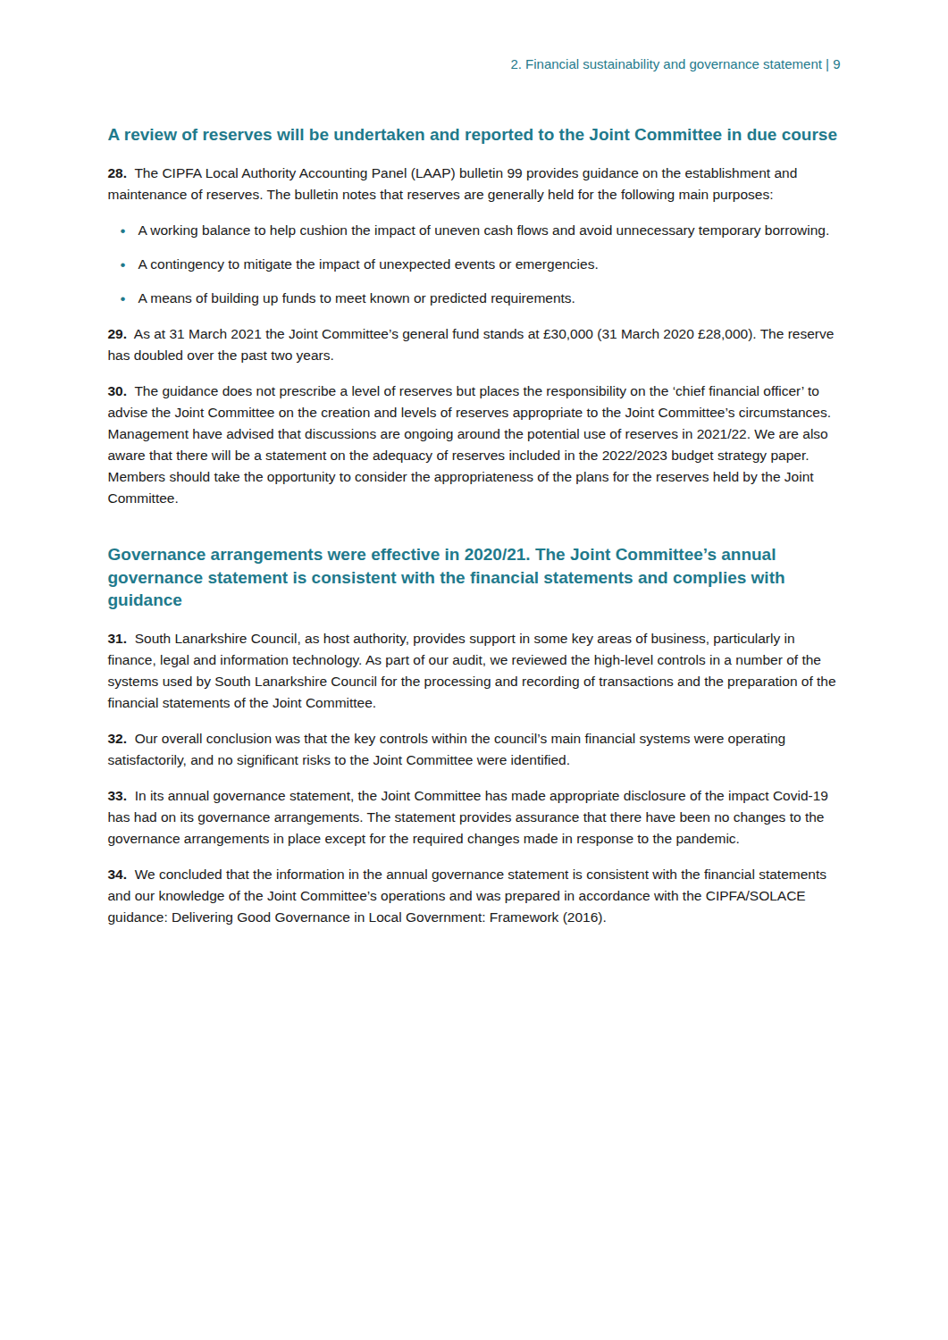2. Financial sustainability and governance statement | 9
A review of reserves will be undertaken and reported to the Joint Committee in due course
28. The CIPFA Local Authority Accounting Panel (LAAP) bulletin 99 provides guidance on the establishment and maintenance of reserves. The bulletin notes that reserves are generally held for the following main purposes:
A working balance to help cushion the impact of uneven cash flows and avoid unnecessary temporary borrowing.
A contingency to mitigate the impact of unexpected events or emergencies.
A means of building up funds to meet known or predicted requirements.
29. As at 31 March 2021 the Joint Committee’s general fund stands at £30,000 (31 March 2020 £28,000). The reserve has doubled over the past two years.
30. The guidance does not prescribe a level of reserves but places the responsibility on the ‘chief financial officer’ to advise the Joint Committee on the creation and levels of reserves appropriate to the Joint Committee’s circumstances. Management have advised that discussions are ongoing around the potential use of reserves in 2021/22. We are also aware that there will be a statement on the adequacy of reserves included in the 2022/2023 budget strategy paper. Members should take the opportunity to consider the appropriateness of the plans for the reserves held by the Joint Committee.
Governance arrangements were effective in 2020/21. The Joint Committee’s annual governance statement is consistent with the financial statements and complies with guidance
31. South Lanarkshire Council, as host authority, provides support in some key areas of business, particularly in finance, legal and information technology. As part of our audit, we reviewed the high-level controls in a number of the systems used by South Lanarkshire Council for the processing and recording of transactions and the preparation of the financial statements of the Joint Committee.
32. Our overall conclusion was that the key controls within the council’s main financial systems were operating satisfactorily, and no significant risks to the Joint Committee were identified.
33. In its annual governance statement, the Joint Committee has made appropriate disclosure of the impact Covid-19 has had on its governance arrangements. The statement provides assurance that there have been no changes to the governance arrangements in place except for the required changes made in response to the pandemic.
34. We concluded that the information in the annual governance statement is consistent with the financial statements and our knowledge of the Joint Committee’s operations and was prepared in accordance with the CIPFA/SOLACE guidance: Delivering Good Governance in Local Government: Framework (2016).